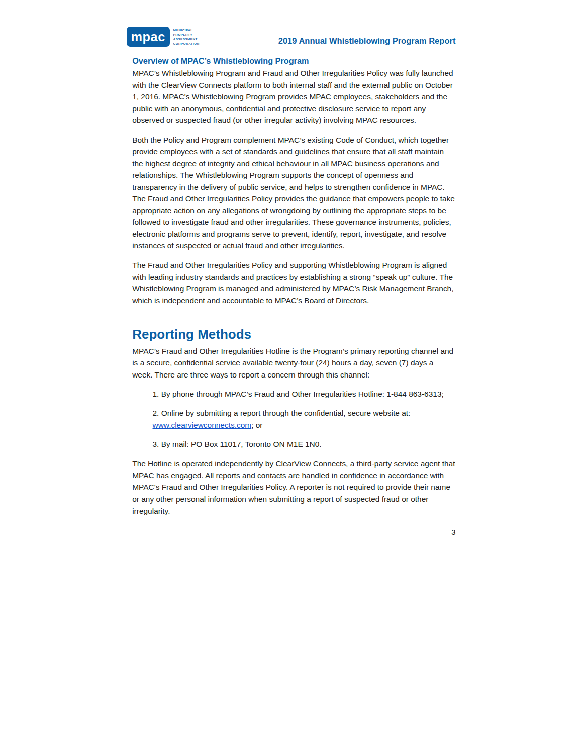Municipal
Property
Assessment
Corporation
2019 Annual Whistleblowing Program Report
Overview of MPAC’s Whistleblowing Program
MPAC’s Whistleblowing Program and Fraud and Other Irregularities Policy was fully launched with the ClearView Connects platform to both internal staff and the external public on October 1, 2016. MPAC's Whistleblowing Program provides MPAC employees, stakeholders and the public with an anonymous, confidential and protective disclosure service to report any observed or suspected fraud (or other irregular activity) involving MPAC resources.
Both the Policy and Program complement MPAC’s existing Code of Conduct, which together provide employees with a set of standards and guidelines that ensure that all staff maintain the highest degree of integrity and ethical behaviour in all MPAC business operations and relationships. The Whistleblowing Program supports the concept of openness and transparency in the delivery of public service, and helps to strengthen confidence in MPAC. The Fraud and Other Irregularities Policy provides the guidance that empowers people to take appropriate action on any allegations of wrongdoing by outlining the appropriate steps to be followed to investigate fraud and other irregularities. These governance instruments, policies, electronic platforms and programs serve to prevent, identify, report, investigate, and resolve instances of suspected or actual fraud and other irregularities.
The Fraud and Other Irregularities Policy and supporting Whistleblowing Program is aligned with leading industry standards and practices by establishing a strong “speak up” culture. The Whistleblowing Program is managed and administered by MPAC’s Risk Management Branch, which is independent and accountable to MPAC’s Board of Directors.
Reporting Methods
MPAC’s Fraud and Other Irregularities Hotline is the Program’s primary reporting channel and is a secure, confidential service available twenty-four (24) hours a day, seven (7) days a week. There are three ways to report a concern through this channel:
By phone through MPAC’s Fraud and Other Irregularities Hotline: 1-844 863-6313;
Online by submitting a report through the confidential, secure website at: www.clearviewconnects.com; or
By mail: PO Box 11017, Toronto ON M1E 1N0.
The Hotline is operated independently by ClearView Connects, a third-party service agent that MPAC has engaged. All reports and contacts are handled in confidence in accordance with MPAC's Fraud and Other Irregularities Policy. A reporter is not required to provide their name or any other personal information when submitting a report of suspected fraud or other irregularity.
3